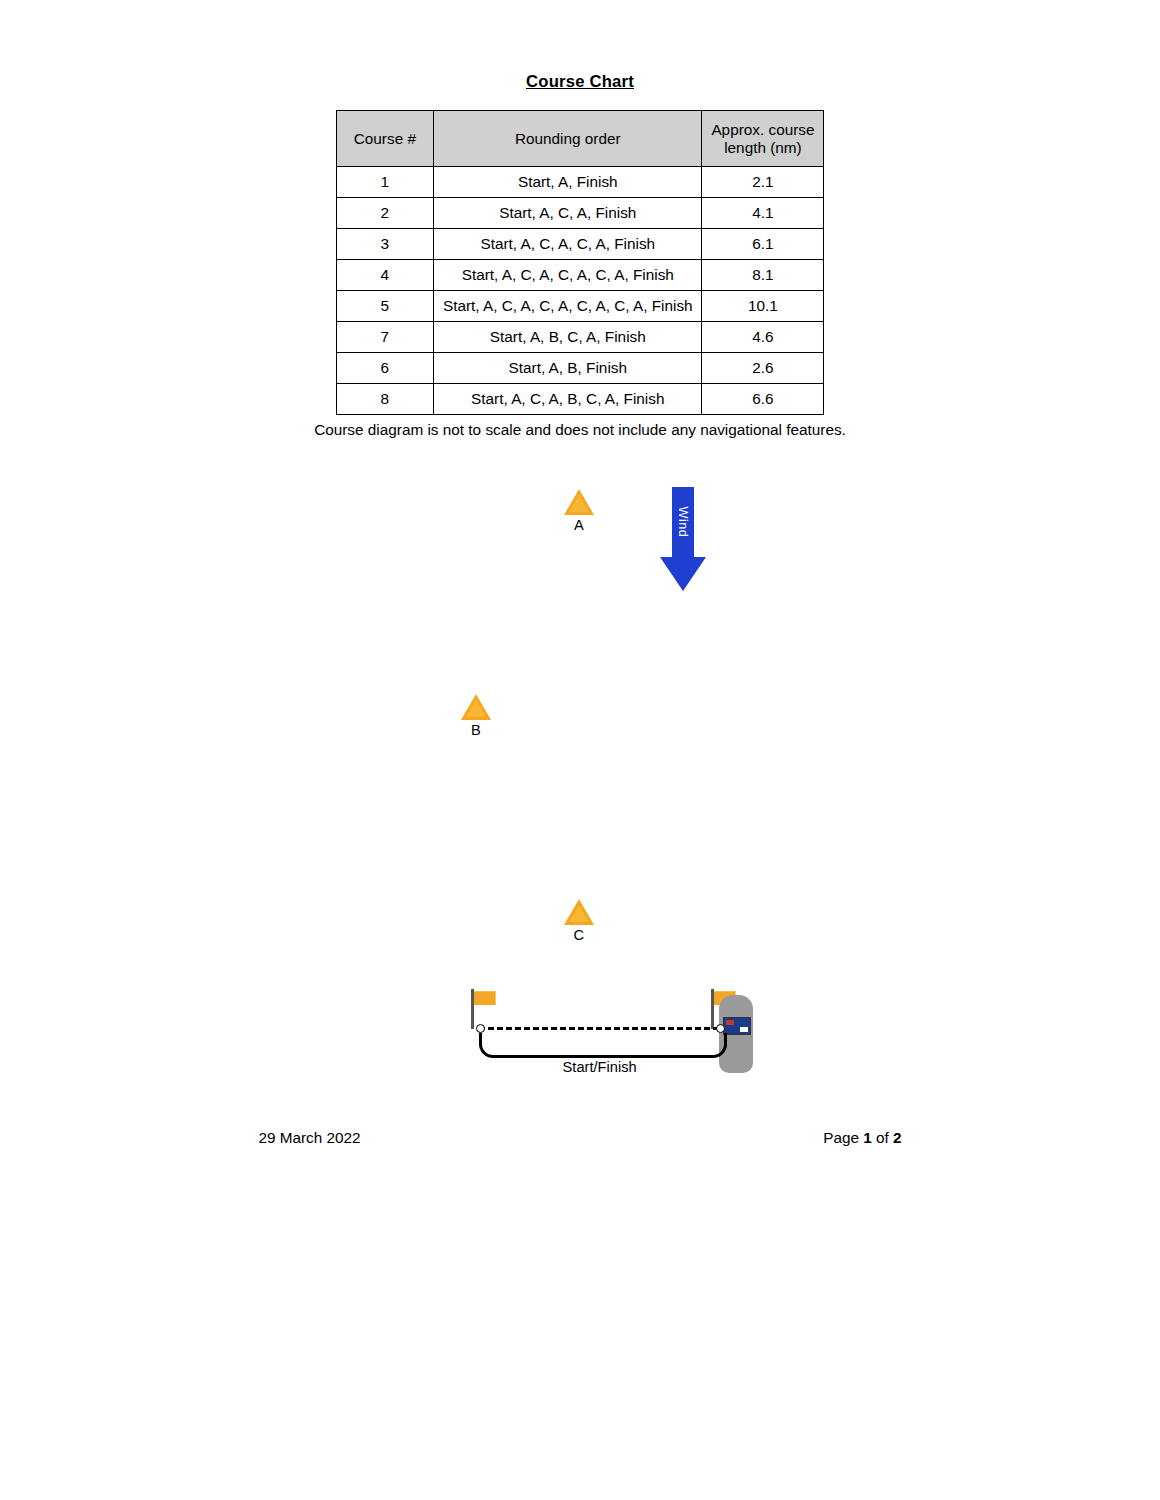Course Chart
| Course # | Rounding order | Approx. course length (nm) |
| --- | --- | --- |
| 1 | Start, A, Finish | 2.1 |
| 2 | Start, A, C, A, Finish | 4.1 |
| 3 | Start, A, C, A, C, A, Finish | 6.1 |
| 4 | Start, A, C, A, C, A, C, A, Finish | 8.1 |
| 5 | Start, A, C, A, C, A, C, A, C, A, Finish | 10.1 |
| 7 | Start, A, B, C, A, Finish | 4.6 |
| 6 | Start, A, B, Finish | 2.6 |
| 8 | Start, A, C, A, B, C, A, Finish | 6.6 |
Course diagram is not to scale and does not include any navigational features.
A
Wind
B
C
Start/Finish
29 March 2022
Page 1 of 2